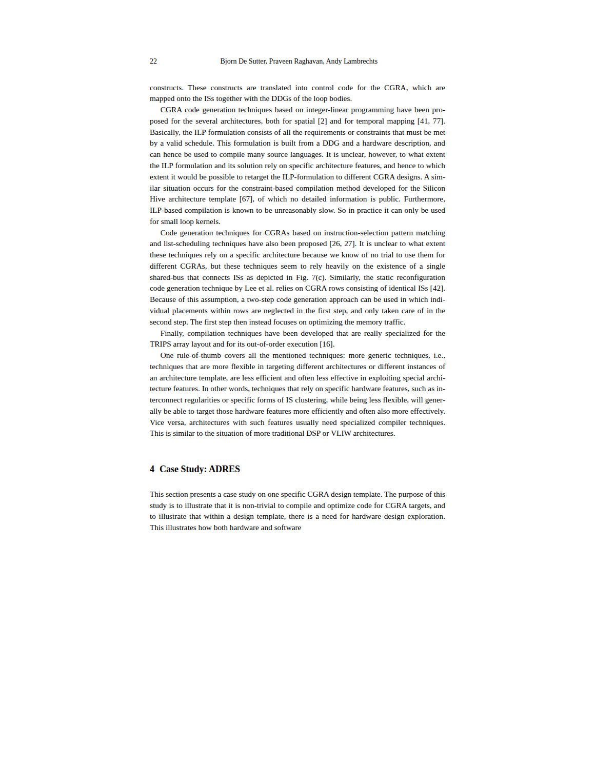22 Bjorn De Sutter, Praveen Raghavan, Andy Lambrechts
constructs. These constructs are translated into control code for the CGRA, which are mapped onto the ISs together with the DDGs of the loop bodies.
CGRA code generation techniques based on integer-linear programming have been proposed for the several architectures, both for spatial [2] and for temporal mapping [41, 77]. Basically, the ILP formulation consists of all the requirements or constraints that must be met by a valid schedule. This formulation is built from a DDG and a hardware description, and can hence be used to compile many source languages. It is unclear, however, to what extent the ILP formulation and its solution rely on specific architecture features, and hence to which extent it would be possible to retarget the ILP-formulation to different CGRA designs. A similar situation occurs for the constraint-based compilation method developed for the Silicon Hive architecture template [67], of which no detailed information is public. Furthermore, ILP-based compilation is known to be unreasonably slow. So in practice it can only be used for small loop kernels.
Code generation techniques for CGRAs based on instruction-selection pattern matching and list-scheduling techniques have also been proposed [26, 27]. It is unclear to what extent these techniques rely on a specific architecture because we know of no trial to use them for different CGRAs, but these techniques seem to rely heavily on the existence of a single shared-bus that connects ISs as depicted in Fig. 7(c). Similarly, the static reconfiguration code generation technique by Lee et al. relies on CGRA rows consisting of identical ISs [42]. Because of this assumption, a two-step code generation approach can be used in which individual placements within rows are neglected in the first step, and only taken care of in the second step. The first step then instead focuses on optimizing the memory traffic.
Finally, compilation techniques have been developed that are really specialized for the TRIPS array layout and for its out-of-order execution [16].
One rule-of-thumb covers all the mentioned techniques: more generic techniques, i.e., techniques that are more flexible in targeting different architectures or different instances of an architecture template, are less efficient and often less effective in exploiting special architecture features. In other words, techniques that rely on specific hardware features, such as interconnect regularities or specific forms of IS clustering, while being less flexible, will generally be able to target those hardware features more efficiently and often also more effectively. Vice versa, architectures with such features usually need specialized compiler techniques. This is similar to the situation of more traditional DSP or VLIW architectures.
4 Case Study: ADRES
This section presents a case study on one specific CGRA design template. The purpose of this study is to illustrate that it is non-trivial to compile and optimize code for CGRA targets, and to illustrate that within a design template, there is a need for hardware design exploration. This illustrates how both hardware and software